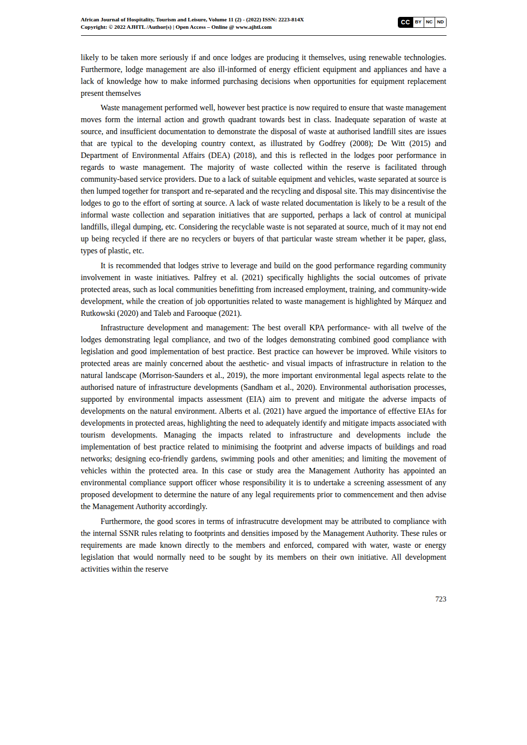African Journal of Hospitality, Tourism and Leisure, Volume 11 (2) - (2022) ISSN: 2223-814X
Copyright: © 2022 AJHTL /Author(s) | Open Access – Online @ www.ajhtl.com
CC BY NC ND
likely to be taken more seriously if and once lodges are producing it themselves, using renewable technologies. Furthermore, lodge management are also ill-informed of energy efficient equipment and appliances and have a lack of knowledge how to make informed purchasing decisions when opportunities for equipment replacement present themselves
Waste management performed well, however best practice is now required to ensure that waste management moves form the internal action and growth quadrant towards best in class. Inadequate separation of waste at source, and insufficient documentation to demonstrate the disposal of waste at authorised landfill sites are issues that are typical to the developing country context, as illustrated by Godfrey (2008); De Witt (2015) and Department of Environmental Affairs (DEA) (2018), and this is reflected in the lodges poor performance in regards to waste management. The majority of waste collected within the reserve is facilitated through community-based service providers. Due to a lack of suitable equipment and vehicles, waste separated at source is then lumped together for transport and re-separated and the recycling and disposal site. This may disincentivise the lodges to go to the effort of sorting at source. A lack of waste related documentation is likely to be a result of the informal waste collection and separation initiatives that are supported, perhaps a lack of control at municipal landfills, illegal dumping, etc. Considering the recyclable waste is not separated at source, much of it may not end up being recycled if there are no recyclers or buyers of that particular waste stream whether it be paper, glass, types of plastic, etc.
It is recommended that lodges strive to leverage and build on the good performance regarding community involvement in waste initiatives. Palfrey et al. (2021) specifically highlights the social outcomes of private protected areas, such as local communities benefitting from increased employment, training, and community-wide development, while the creation of job opportunities related to waste management is highlighted by Márquez and Rutkowski (2020) and Taleb and Farooque (2021).
Infrastructure development and management: The best overall KPA performance- with all twelve of the lodges demonstrating legal compliance, and two of the lodges demonstrating combined good compliance with legislation and good implementation of best practice. Best practice can however be improved. While visitors to protected areas are mainly concerned about the aesthetic- and visual impacts of infrastructure in relation to the natural landscape (Morrison-Saunders et al., 2019), the more important environmental legal aspects relate to the authorised nature of infrastructure developments (Sandham et al., 2020). Environmental authorisation processes, supported by environmental impacts assessment (EIA) aim to prevent and mitigate the adverse impacts of developments on the natural environment. Alberts et al. (2021) have argued the importance of effective EIAs for developments in protected areas, highlighting the need to adequately identify and mitigate impacts associated with tourism developments. Managing the impacts related to infrastructure and developments include the implementation of best practice related to minimising the footprint and adverse impacts of buildings and road networks; designing eco-friendly gardens, swimming pools and other amenities; and limiting the movement of vehicles within the protected area. In this case or study area the Management Authority has appointed an environmental compliance support officer whose responsibility it is to undertake a screening assessment of any proposed development to determine the nature of any legal requirements prior to commencement and then advise the Management Authority accordingly.
Furthermore, the good scores in terms of infrastrucutre development may be attributed to compliance with the internal SSNR rules relating to footprints and densities imposed by the Management Authority. These rules or requirements are made known directly to the members and enforced, compared with water, waste or energy legislation that would normally need to be sought by its members on their own initiative. All development activities within the reserve
723